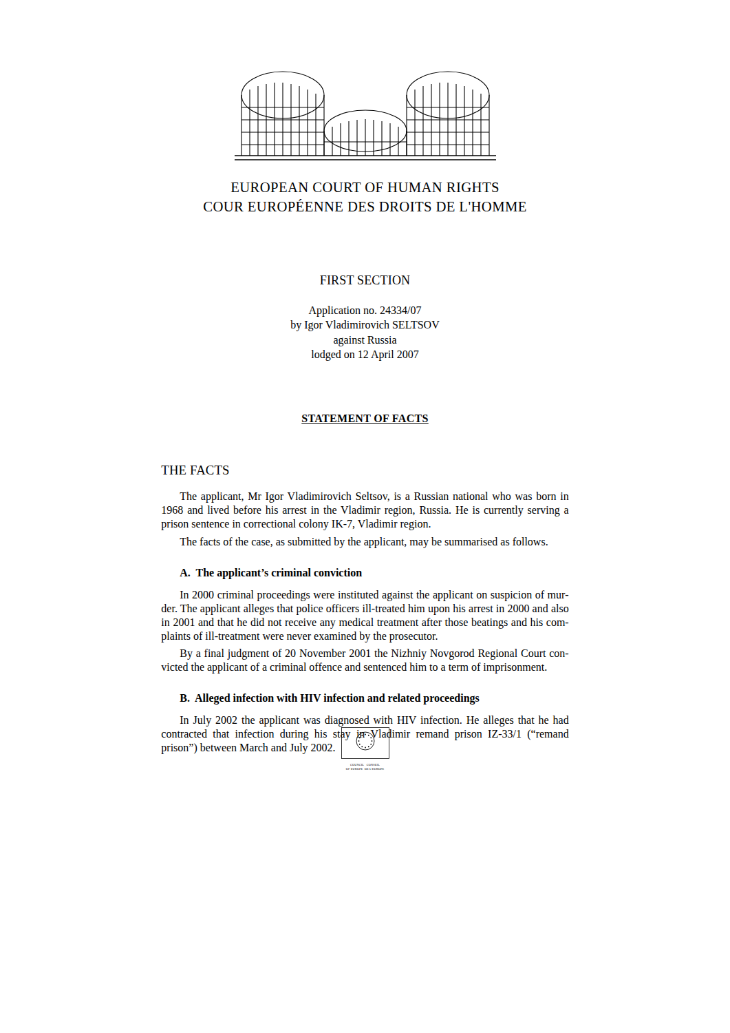EUROPEAN COURT OF HUMAN RIGHTS COUR EUROPÉENNE DES DROITS DE L'HOMME
FIRST SECTION
Application no. 24334/07
by Igor Vladimirovich SELTSOV
against Russia
lodged on 12 April 2007
STATEMENT OF FACTS
THE FACTS
The applicant, Mr Igor Vladimirovich Seltsov, is a Russian national who was born in 1968 and lived before his arrest in the Vladimir region, Russia. He is currently serving a prison sentence in correctional colony IK-7, Vladimir region.
The facts of the case, as submitted by the applicant, may be summarised as follows.
A. The applicant’s criminal conviction
In 2000 criminal proceedings were instituted against the applicant on suspicion of murder. The applicant alleges that police officers ill-treated him upon his arrest in 2000 and also in 2001 and that he did not receive any medical treatment after those beatings and his complaints of ill-treatment were never examined by the prosecutor.
By a final judgment of 20 November 2001 the Nizhniy Novgorod Regional Court convicted the applicant of a criminal offence and sentenced him to a term of imprisonment.
B. Alleged infection with HIV infection and related proceedings
In July 2002 the applicant was diagnosed with HIV infection. He alleges that he had contracted that infection during his stay in Vladimir remand prison IZ-33/1 (“remand prison”) between March and July 2002.
COUNCIL CONSEIL
OF EUROPE DE L'EUROPE